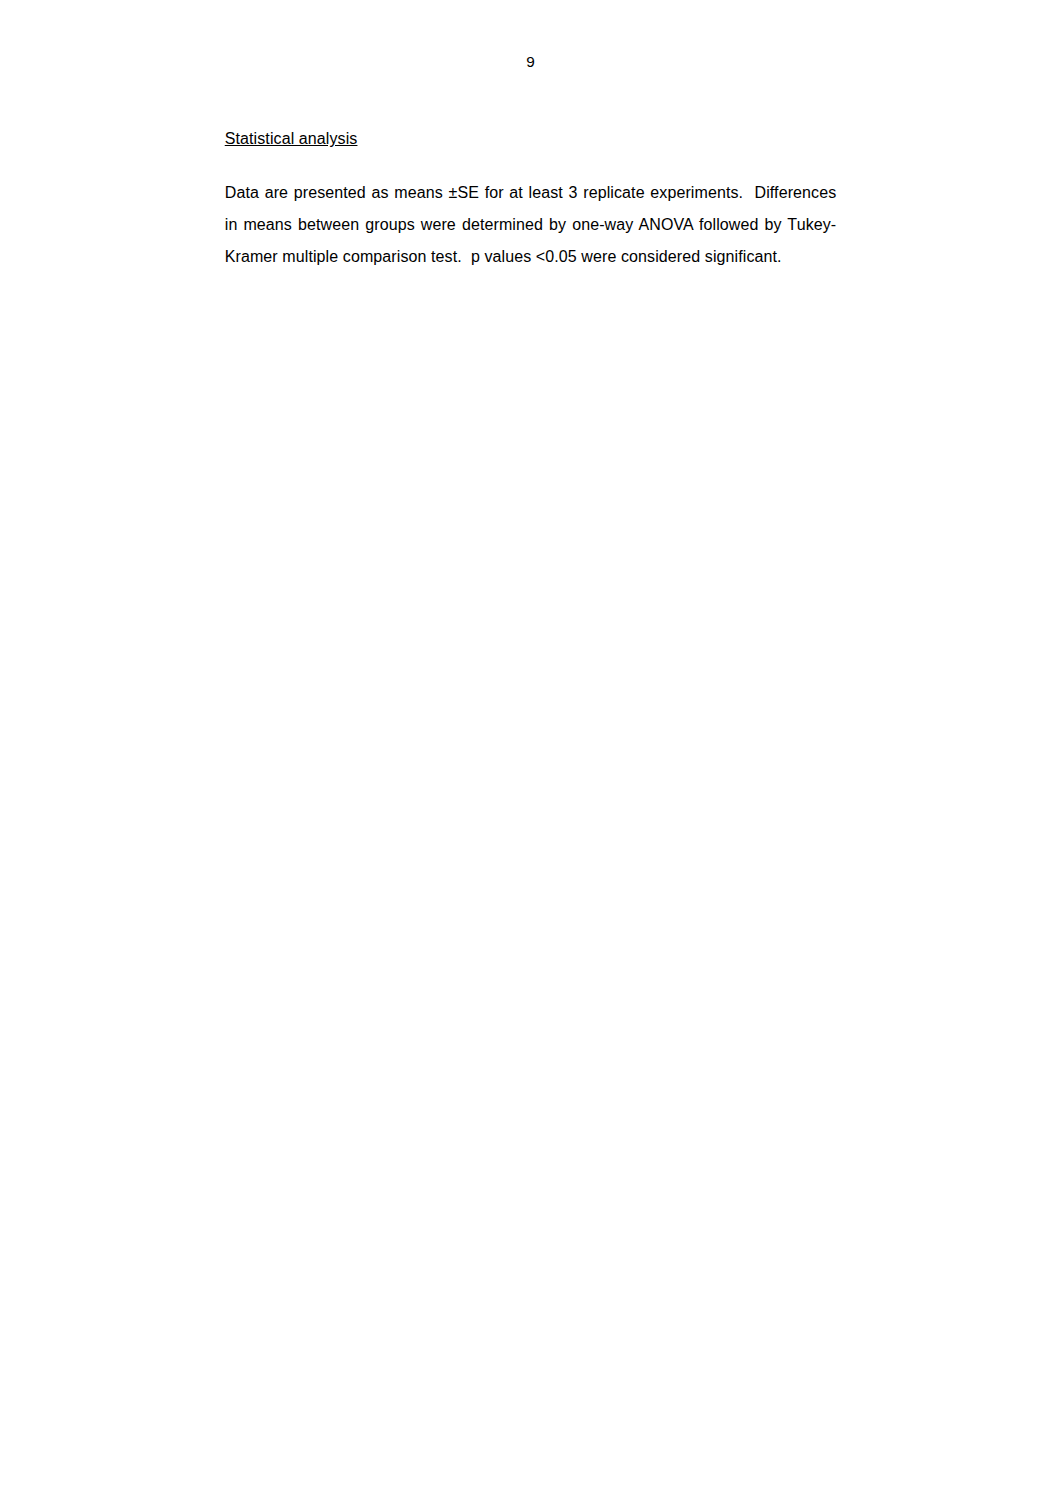9
Statistical analysis
Data are presented as means ±SE for at least 3 replicate experiments. Differences in means between groups were determined by one-way ANOVA followed by Tukey-Kramer multiple comparison test. p values <0.05 were considered significant.